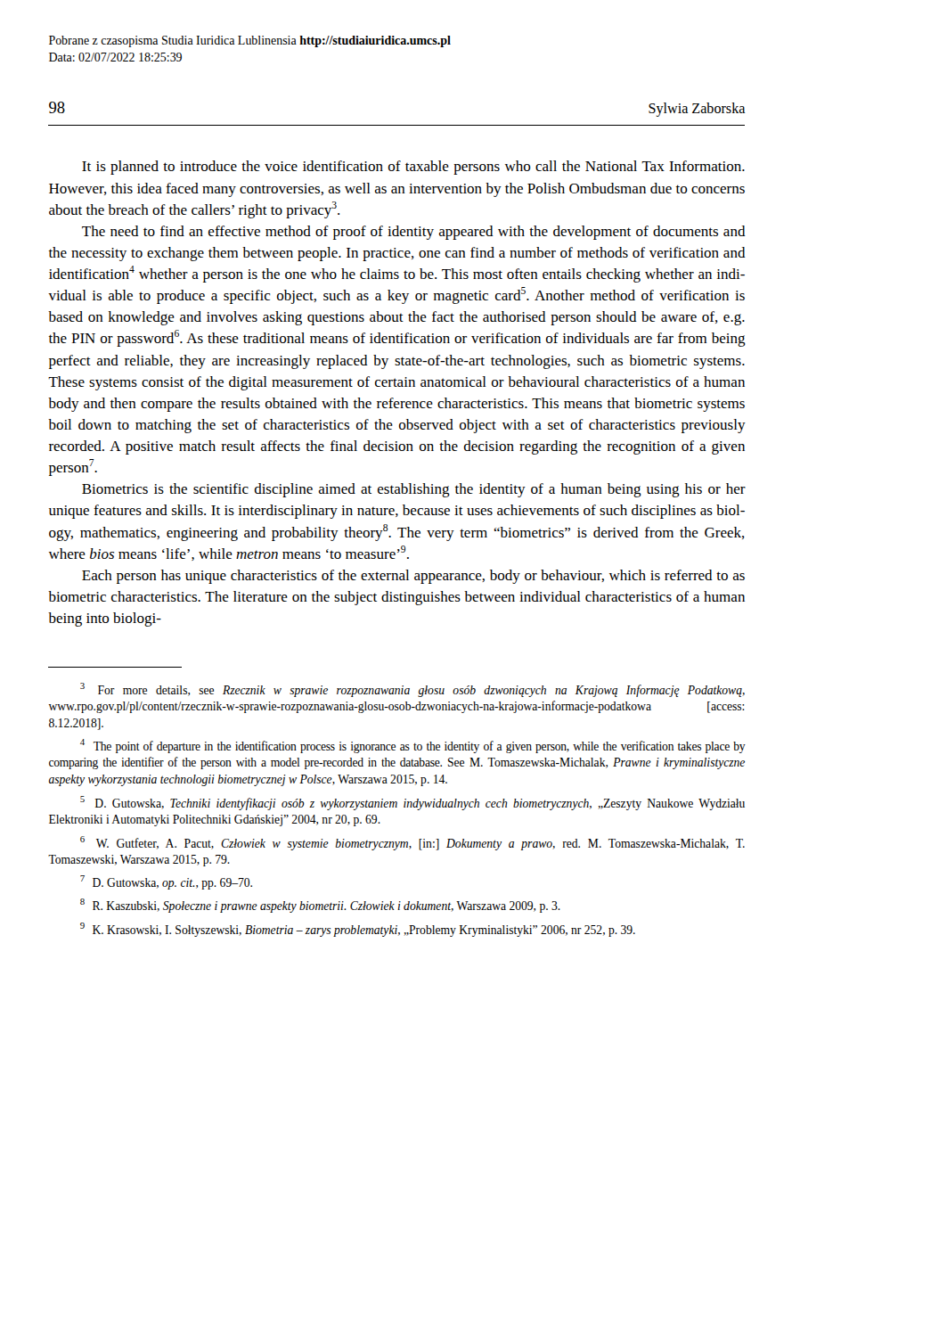Pobrane z czasopisma Studia Iuridica Lublinensia http://studiaiuridica.umcs.pl
Data: 02/07/2022 18:25:39
98 Sylwia Zaborska
It is planned to introduce the voice identification of taxable persons who call the National Tax Information. However, this idea faced many controversies, as well as an intervention by the Polish Ombudsman due to concerns about the breach of the callers’ right to privacy3.
The need to find an effective method of proof of identity appeared with the development of documents and the necessity to exchange them between people. In practice, one can find a number of methods of verification and identification4 whether a person is the one who he claims to be. This most often entails checking whether an individual is able to produce a specific object, such as a key or magnetic card5. Another method of verification is based on knowledge and involves asking questions about the fact the authorised person should be aware of, e.g. the PIN or password6. As these traditional means of identification or verification of individuals are far from being perfect and reliable, they are increasingly replaced by state-of-the-art technologies, such as biometric systems. These systems consist of the digital measurement of certain anatomical or behavioural characteristics of a human body and then compare the results obtained with the reference characteristics. This means that biometric systems boil down to matching the set of characteristics of the observed object with a set of characteristics previously recorded. A positive match result affects the final decision on the decision regarding the recognition of a given person7.
Biometrics is the scientific discipline aimed at establishing the identity of a human being using his or her unique features and skills. It is interdisciplinary in nature, because it uses achievements of such disciplines as biology, mathematics, engineering and probability theory8. The very term “biometrics” is derived from the Greek, where bios means ‘life’, while metron means ‘to measure’9.
Each person has unique characteristics of the external appearance, body or behaviour, which is referred to as biometric characteristics. The literature on the subject distinguishes between individual characteristics of a human being into biologi-
3 For more details, see Rzecznik w sprawie rozpoznawania głosu osób dzwoniących na Krajową Informację Podatkową, www.rpo.gov.pl/pl/content/rzecznik-w-sprawie-rozpoznawania-glosu-osob-dzwoniacych-na-krajowa-informacje-podatkowa [access: 8.12.2018].
4 The point of departure in the identification process is ignorance as to the identity of a given person, while the verification takes place by comparing the identifier of the person with a model pre-recorded in the database. See M. Tomaszewska-Michalak, Prawne i kryminalistyczne aspekty wykorzystania technologii biometrycznej w Polsce, Warszawa 2015, p. 14.
5 D. Gutowska, Techniki identyfikacji osób z wykorzystaniem indywidualnych cech biometrycznych, „Zeszyty Naukowe Wydziału Elektroniki i Automatyki Politechniki Gdańskiej” 2004, nr 20, p. 69.
6 W. Gutfeter, A. Pacut, Człowiek w systemie biometrycznym, [in:] Dokumenty a prawo, red. M. Tomaszewska-Michalak, T. Tomaszewski, Warszawa 2015, p. 79.
7 D. Gutowska, op. cit., pp. 69–70.
8 R. Kaszubski, Społeczne i prawne aspekty biometrii. Człowiek i dokument, Warszawa 2009, p. 3.
9 K. Krasowski, I. Sołtyszewski, Biometria – zarys problematyki, „Problemy Kryminalistyki” 2006, nr 252, p. 39.